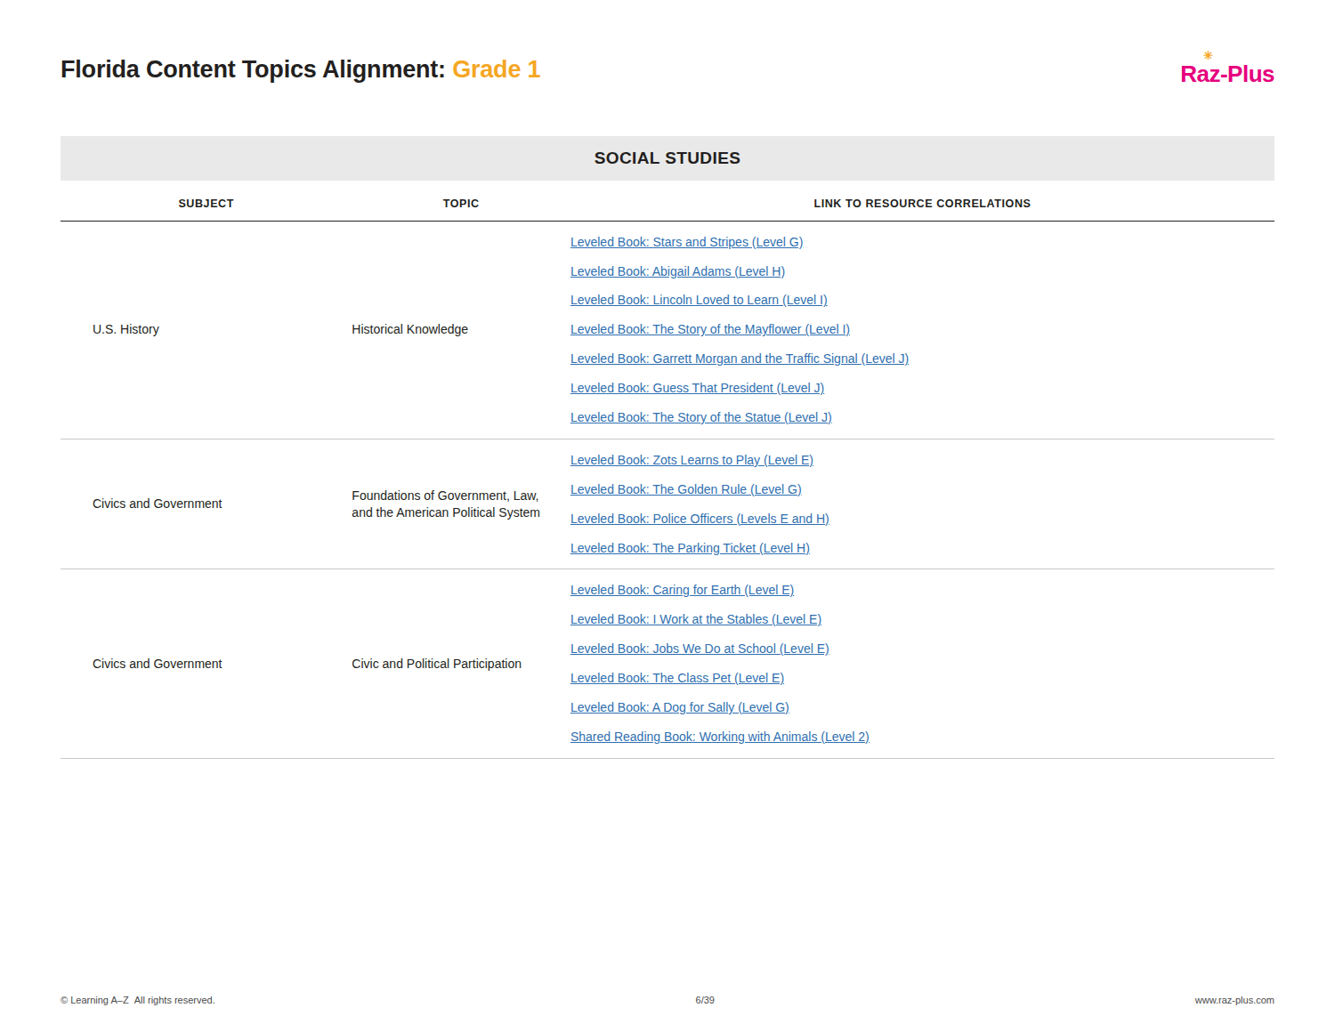Florida Content Topics Alignment: Grade 1
✳Raz-Plus
SOCIAL STUDIES
| SUBJECT | TOPIC | LINK TO RESOURCE CORRELATIONS |
| --- | --- | --- |
| U.S. History | Historical Knowledge | Leveled Book: Stars and Stripes (Level G) Leveled Book: Abigail Adams (Level H) Leveled Book: Lincoln Loved to Learn (Level I) Leveled Book: The Story of the Mayflower (Level I) Leveled Book: Garrett Morgan and the Traffic Signal (Level J) Leveled Book: Guess That President (Level J) Leveled Book: The Story of the Statue (Level J) |
| Civics and Government | Foundations of Government, Law, and the American Political System | Leveled Book: Zots Learns to Play (Level E) Leveled Book: The Golden Rule (Level G) Leveled Book: Police Officers (Levels E and H) Leveled Book: The Parking Ticket (Level H) |
| Civics and Government | Civic and Political Participation | Leveled Book: Caring for Earth (Level E) Leveled Book: I Work at the Stables (Level E) Leveled Book: Jobs We Do at School (Level E) Leveled Book: The Class Pet (Level E) Leveled Book: A Dog for Sally (Level G) Shared Reading Book: Working with Animals (Level 2) |
© Learning A–Z All rights reserved.
6/39
www.raz-plus.com